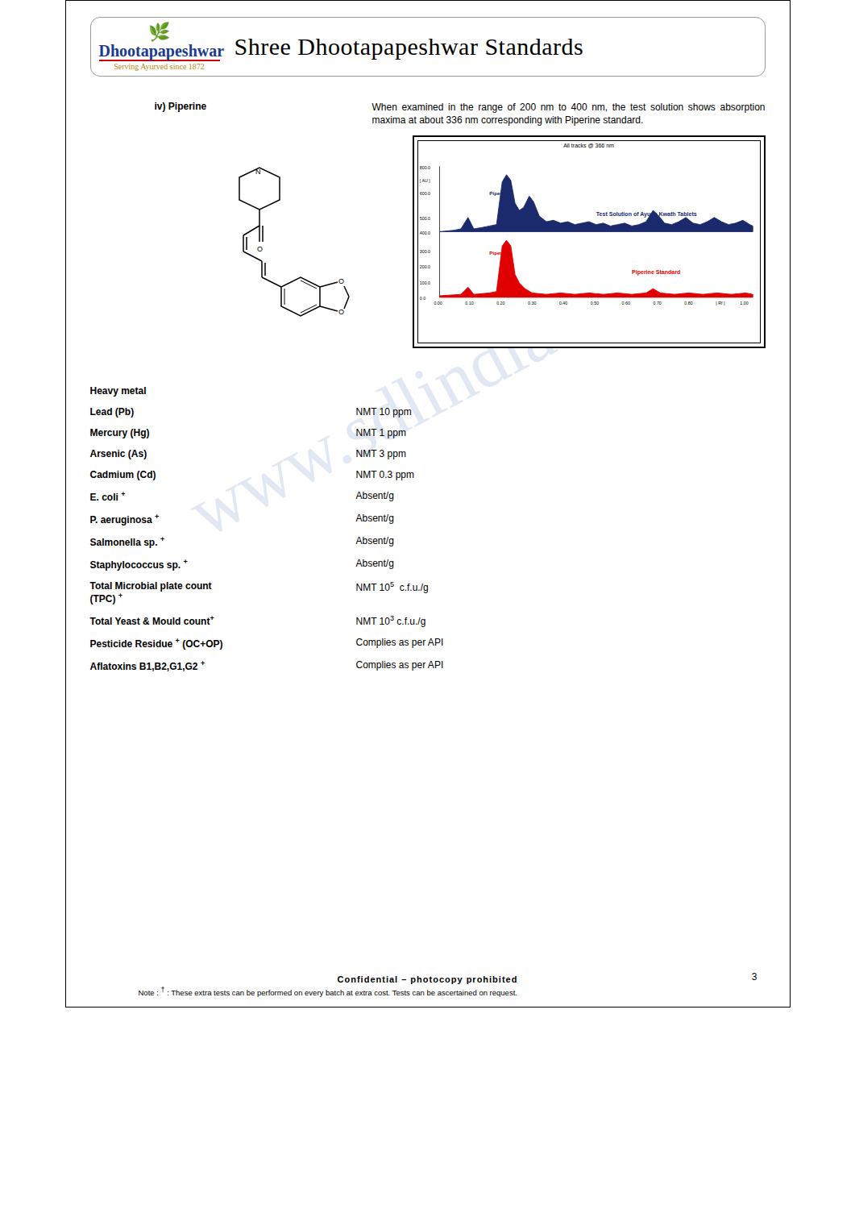🌿
Dhootapapeshwar
Serving Ayurved since 1872
Shree Dhootapapeshwar Standards
www.sdlindia.com
iv) Piperine
When examined in the range of 200 nm to 400 nm, the test solution shows absorption maxima at about 336 nm corresponding with Piperine standard.
N O O O
All tracks @ 366 nm
800.0 [ AU ] 600.0 500.0 400.0 300.0 200.0 100.0 0.0 0.00 0.10 0.20 0.30 0.40 0.50 0.60 0.70 0.80 [ Rf ] 1.00 Test Solution of Ayush Kwath Tablets Piperine Piperine Piperine Standard
| Heavy metal | |
| Lead (Pb) | NMT 10 ppm |
| Mercury (Hg) | NMT 1 ppm |
| Arsenic (As) | NMT 3 ppm |
| Cadmium (Cd) | NMT 0.3 ppm |
| E. coli + | Absent/g |
| P. aeruginosa + | Absent/g |
| Salmonella sp. + | Absent/g |
| Staphylococcus sp. + | Absent/g |
| Total Microbial plate count (TPC) + | NMT 10 5 c.f.u./g |
| Total Yeast & Mould count + | NMT 10 3 c.f.u./g |
| Pesticide Residue + (OC+OP) | Complies as per API |
| Aflatoxins B1,B2,G1,G2 + | Complies as per API |
3
Confidential – photocopy prohibited
Note : † : These extra tests can be performed on every batch at extra cost. Tests can be ascertained on request.